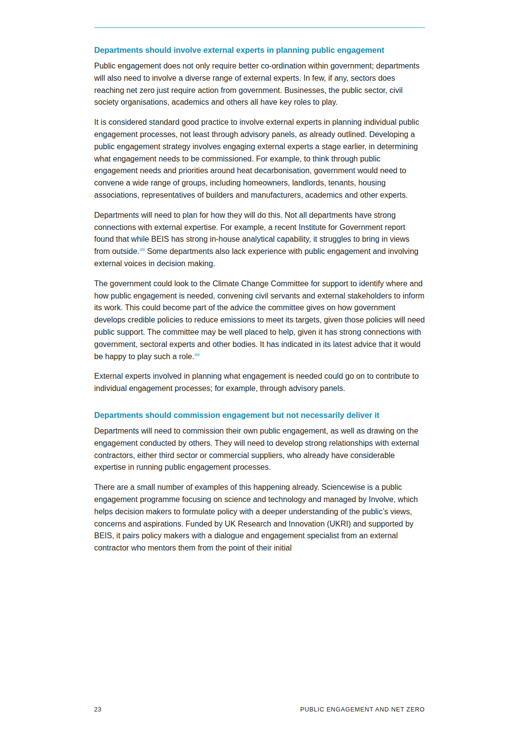Departments should involve external experts in planning public engagement
Public engagement does not only require better co-ordination within government; departments will also need to involve a diverse range of external experts. In few, if any, sectors does reaching net zero just require action from government. Businesses, the public sector, civil society organisations, academics and others all have key roles to play.
It is considered standard good practice to involve external experts in planning individual public engagement processes, not least through advisory panels, as already outlined. Developing a public engagement strategy involves engaging external experts a stage earlier, in determining what engagement needs to be commissioned. For example, to think through public engagement needs and priorities around heat decarbonisation, government would need to convene a wide range of groups, including homeowners, landlords, tenants, housing associations, representatives of builders and manufacturers, academics and other experts.
Departments will need to plan for how they will do this. Not all departments have strong connections with external expertise. For example, a recent Institute for Government report found that while BEIS has strong in-house analytical capability, it struggles to bring in views from outside.48 Some departments also lack experience with public engagement and involving external voices in decision making.
The government could look to the Climate Change Committee for support to identify where and how public engagement is needed, convening civil servants and external stakeholders to inform its work. This could become part of the advice the committee gives on how government develops credible policies to reduce emissions to meet its targets, given those policies will need public support. The committee may be well placed to help, given it has strong connections with government, sectoral experts and other bodies. It has indicated in its latest advice that it would be happy to play such a role.49
External experts involved in planning what engagement is needed could go on to contribute to individual engagement processes; for example, through advisory panels.
Departments should commission engagement but not necessarily deliver it
Departments will need to commission their own public engagement, as well as drawing on the engagement conducted by others. They will need to develop strong relationships with external contractors, either third sector or commercial suppliers, who already have considerable expertise in running public engagement processes.
There are a small number of examples of this happening already. Sciencewise is a public engagement programme focusing on science and technology and managed by Involve, which helps decision makers to formulate policy with a deeper understanding of the public’s views, concerns and aspirations. Funded by UK Research and Innovation (UKRI) and supported by BEIS, it pairs policy makers with a dialogue and engagement specialist from an external contractor who mentors them from the point of their initial
23 Public engagement and net zero